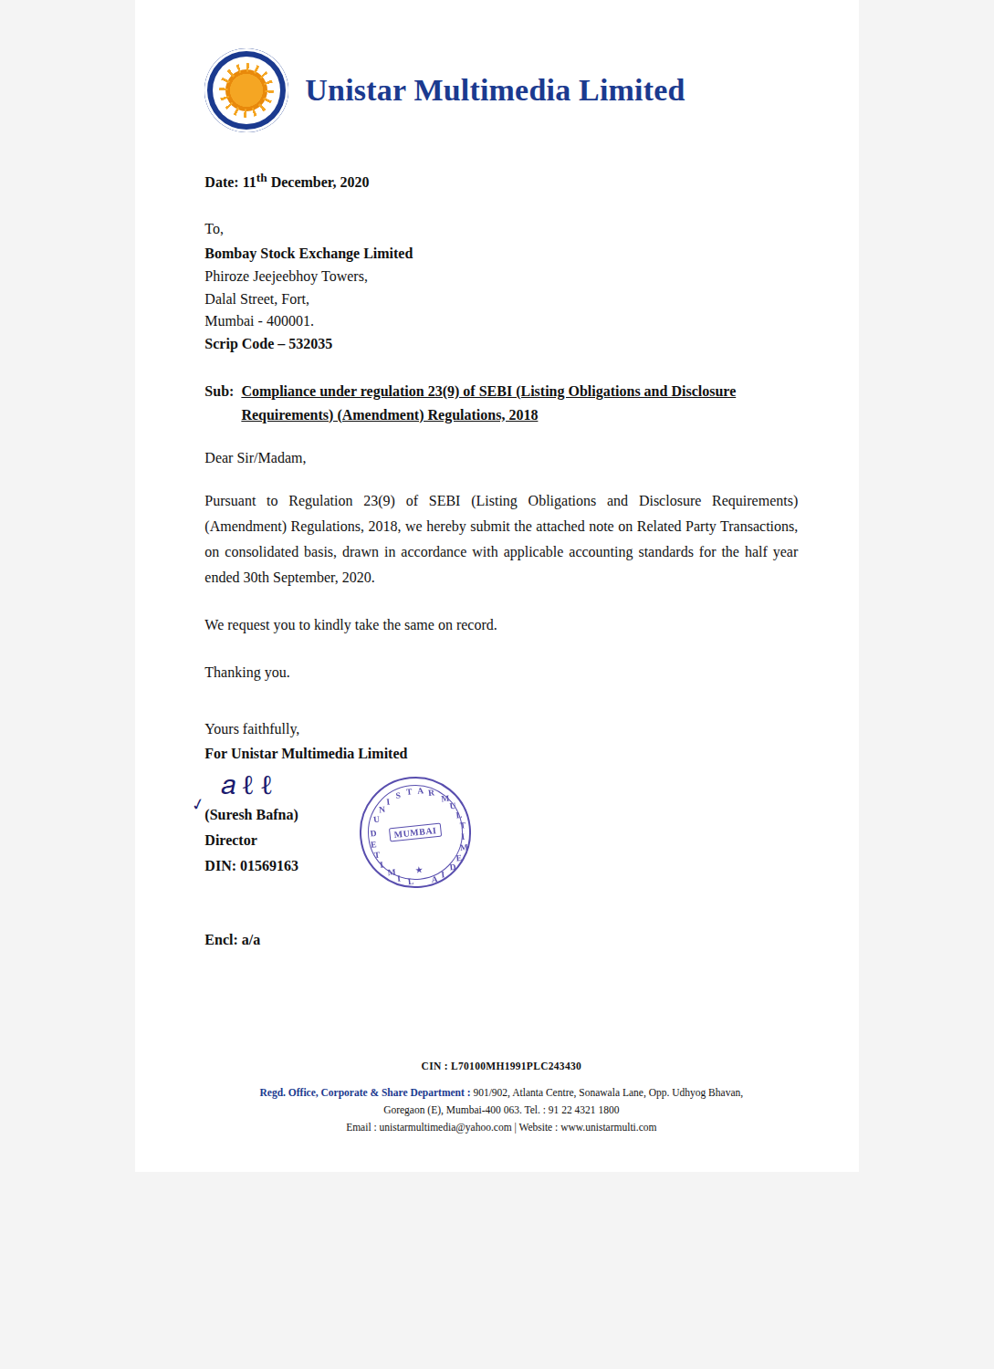Unistar Multimedia Limited
Date: 11th December, 2020
To,
Bombay Stock Exchange Limited
Phiroze Jeejeebhoy Towers,
Dalal Street, Fort,
Mumbai - 400001.
Scrip Code – 532035
Sub: Compliance under regulation 23(9) of SEBI (Listing Obligations and Disclosure Requirements) (Amendment) Regulations, 2018
Dear Sir/Madam,
Pursuant to Regulation 23(9) of SEBI (Listing Obligations and Disclosure Requirements) (Amendment) Regulations, 2018, we hereby submit the attached note on Related Party Transactions, on consolidated basis, drawn in accordance with applicable accounting standards for the half year ended 30th September, 2020.
We request you to kindly take the same on record.
Thanking you.
Yours faithfully,
For Unistar Multimedia Limited
✓
𝑎 ℓ ℓ
U N I S T A R M U L T I M E D I A L I M I T E D
MUMBAI
★
(Suresh Bafna)
Director
DIN: 01569163
Encl: a/a
CIN : L70100MH1991PLC243430
Regd. Office, Corporate & Share Department : 901/902, Atlanta Centre, Sonawala Lane, Opp. Udhyog Bhavan,
Goregaon (E), Mumbai-400 063. Tel. : 91 22 4321 1800
Email : unistarmultimedia@yahoo.com | Website : www.unistarmulti.com